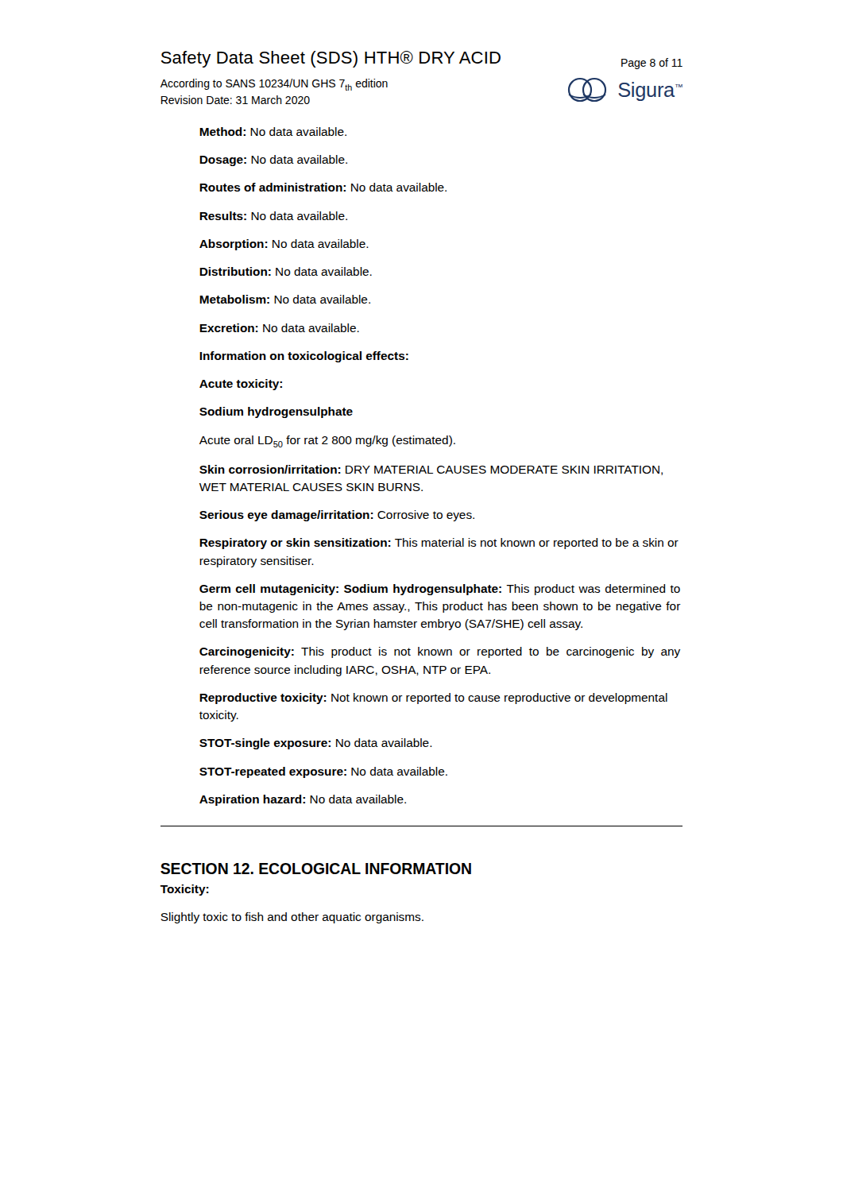Safety Data Sheet (SDS) HTH® DRY ACID
According to SANS 10234/UN GHS 7th edition
Revision Date: 31 March 2020
Page 8 of 11
Sigura™
Method: No data available.
Dosage: No data available.
Routes of administration: No data available.
Results: No data available.
Absorption: No data available.
Distribution: No data available.
Metabolism: No data available.
Excretion: No data available.
Information on toxicological effects:
Acute toxicity:
Sodium hydrogensulphate
Acute oral LD50 for rat 2 800 mg/kg (estimated).
Skin corrosion/irritation: DRY MATERIAL CAUSES MODERATE SKIN IRRITATION, WET MATERIAL CAUSES SKIN BURNS.
Serious eye damage/irritation: Corrosive to eyes.
Respiratory or skin sensitization: This material is not known or reported to be a skin or respiratory sensitiser.
Germ cell mutagenicity: Sodium hydrogensulphate: This product was determined to be non-mutagenic in the Ames assay., This product has been shown to be negative for cell transformation in the Syrian hamster embryo (SA7/SHE) cell assay.
Carcinogenicity: This product is not known or reported to be carcinogenic by any reference source including IARC, OSHA, NTP or EPA.
Reproductive toxicity: Not known or reported to cause reproductive or developmental toxicity.
STOT-single exposure: No data available.
STOT-repeated exposure: No data available.
Aspiration hazard: No data available.
SECTION 12. ECOLOGICAL INFORMATION
Toxicity:
Slightly toxic to fish and other aquatic organisms.